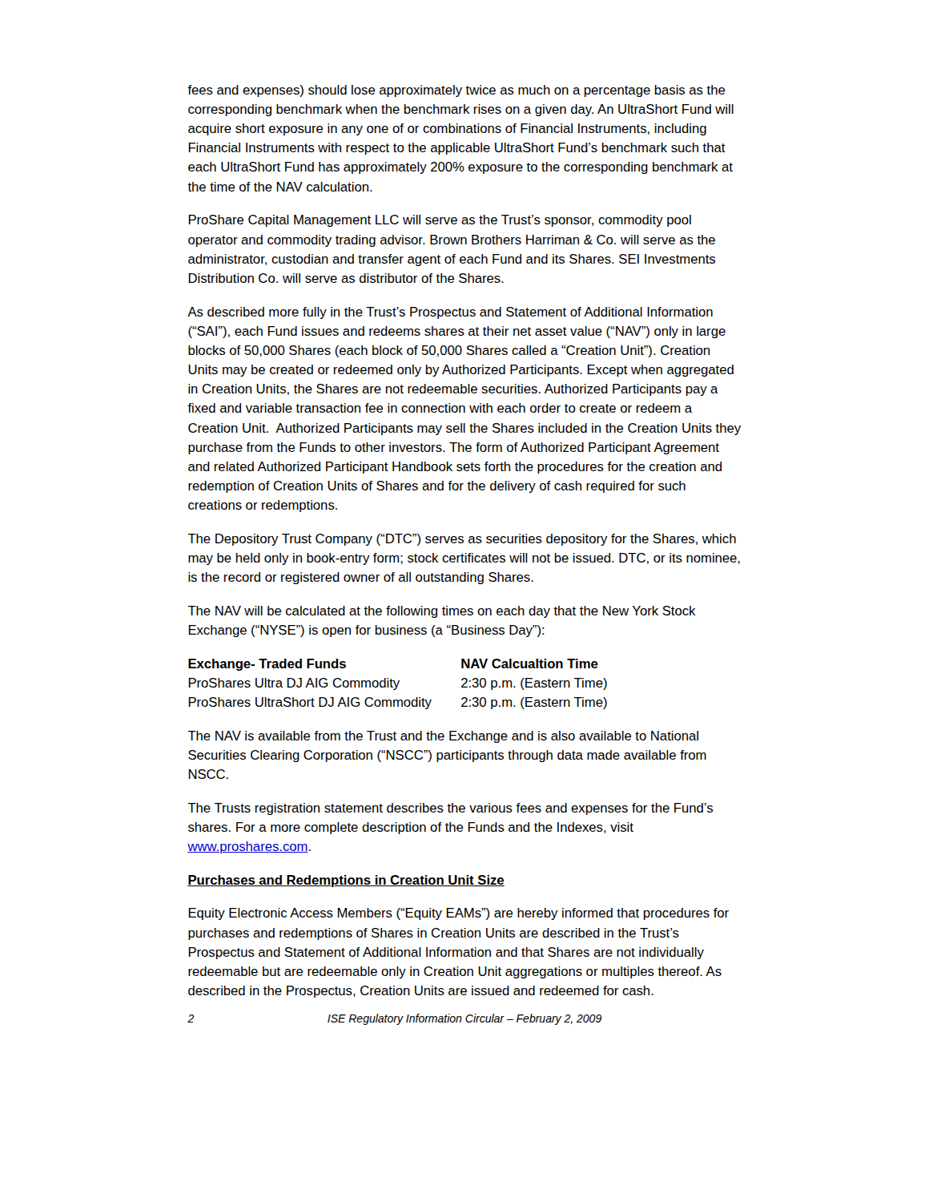fees and expenses) should lose approximately twice as much on a percentage basis as the corresponding benchmark when the benchmark rises on a given day. An UltraShort Fund will acquire short exposure in any one of or combinations of Financial Instruments, including Financial Instruments with respect to the applicable UltraShort Fund’s benchmark such that each UltraShort Fund has approximately 200% exposure to the corresponding benchmark at the time of the NAV calculation.
ProShare Capital Management LLC will serve as the Trust’s sponsor, commodity pool operator and commodity trading advisor. Brown Brothers Harriman & Co. will serve as the administrator, custodian and transfer agent of each Fund and its Shares. SEI Investments Distribution Co. will serve as distributor of the Shares.
As described more fully in the Trust’s Prospectus and Statement of Additional Information (“SAI”), each Fund issues and redeems shares at their net asset value (“NAV”) only in large blocks of 50,000 Shares (each block of 50,000 Shares called a “Creation Unit”). Creation Units may be created or redeemed only by Authorized Participants. Except when aggregated in Creation Units, the Shares are not redeemable securities. Authorized Participants pay a fixed and variable transaction fee in connection with each order to create or redeem a Creation Unit. Authorized Participants may sell the Shares included in the Creation Units they purchase from the Funds to other investors. The form of Authorized Participant Agreement and related Authorized Participant Handbook sets forth the procedures for the creation and redemption of Creation Units of Shares and for the delivery of cash required for such creations or redemptions.
The Depository Trust Company (“DTC”) serves as securities depository for the Shares, which may be held only in book-entry form; stock certificates will not be issued. DTC, or its nominee, is the record or registered owner of all outstanding Shares.
The NAV will be calculated at the following times on each day that the New York Stock Exchange (“NYSE”) is open for business (a “Business Day”):
Exchange- Traded Funds
NAV Calcualtion Time
ProShares Ultra DJ AIG Commodity
2:30 p.m. (Eastern Time)
ProShares UltraShort DJ AIG Commodity
2:30 p.m. (Eastern Time)
The NAV is available from the Trust and the Exchange and is also available to National Securities Clearing Corporation (“NSCC”) participants through data made available from NSCC.
The Trusts registration statement describes the various fees and expenses for the Fund’s shares. For a more complete description of the Funds and the Indexes, visit www.proshares.com.
Purchases and Redemptions in Creation Unit Size
Equity Electronic Access Members (“Equity EAMs”) are hereby informed that procedures for purchases and redemptions of Shares in Creation Units are described in the Trust’s Prospectus and Statement of Additional Information and that Shares are not individually redeemable but are redeemable only in Creation Unit aggregations or multiples thereof. As described in the Prospectus, Creation Units are issued and redeemed for cash.
2
ISE Regulatory Information Circular – February 2, 2009